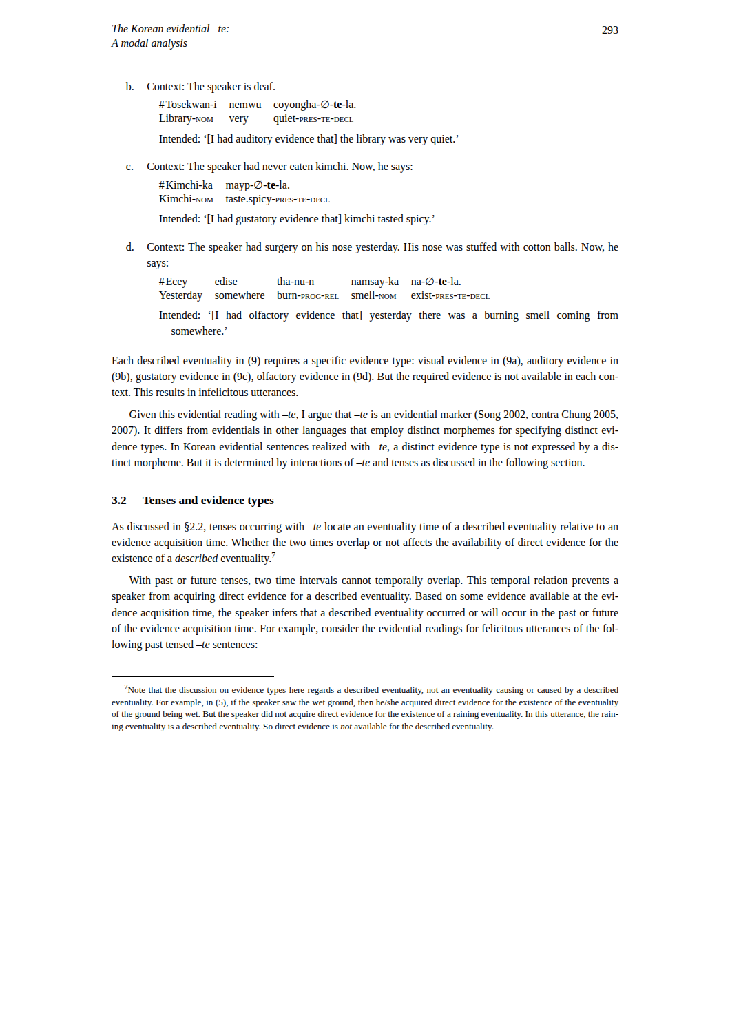The Korean evidential –te:
A modal analysis
293
b.
Context: The speaker is deaf.
#Tosekwan-i
Library-nom nemwu
very coyongha-∅-te-la.
quiet-pres-te-decl
Intended: ‘[I had auditory evidence that] the library was very quiet.’
c.
Context: The speaker had never eaten kimchi. Now, he says:
#Kimchi-ka
Kimchi-nom mayp-∅-te-la.
taste.spicy-pres-te-decl
Intended: ‘[I had gustatory evidence that] kimchi tasted spicy.’
d.
Context: The speaker had surgery on his nose yesterday. His nose was stuffed with cotton balls. Now, he says:
#Ecey
Yesterday edise
somewhere tha-nu-n
burn-prog-rel namsay-ka
smell-nom na-∅-te-la.
exist-pres-te-decl
Intended: ‘[I had olfactory evidence that] yesterday there was a burning smell coming from somewhere.’
Each described eventuality in (9) requires a specific evidence type: visual evidence in (9a), auditory evidence in (9b), gustatory evidence in (9c), olfactory evidence in (9d). But the required evidence is not available in each context. This results in infelicitous utterances.
Given this evidential reading with –te, I argue that –te is an evidential marker (Song 2002, contra Chung 2005, 2007). It differs from evidentials in other languages that employ distinct morphemes for specifying distinct evidence types. In Korean evidential sentences realized with –te, a distinct evidence type is not expressed by a distinct morpheme. But it is determined by interactions of –te and tenses as discussed in the following section.
3.2 Tenses and evidence types
As discussed in §2.2, tenses occurring with –te locate an eventuality time of a described eventuality relative to an evidence acquisition time. Whether the two times overlap or not affects the availability of direct evidence for the existence of a described eventuality.7
With past or future tenses, two time intervals cannot temporally overlap. This temporal relation prevents a speaker from acquiring direct evidence for a described eventuality. Based on some evidence available at the evidence acquisition time, the speaker infers that a described eventuality occurred or will occur in the past or future of the evidence acquisition time. For example, consider the evidential readings for felicitous utterances of the following past tensed –te sentences:
7Note that the discussion on evidence types here regards a described eventuality, not an eventuality causing or caused by a described eventuality. For example, in (5), if the speaker saw the wet ground, then he/she acquired direct evidence for the existence of the eventuality of the ground being wet. But the speaker did not acquire direct evidence for the existence of a raining eventuality. In this utterance, the raining eventuality is a described eventuality. So direct evidence is not available for the described eventuality.